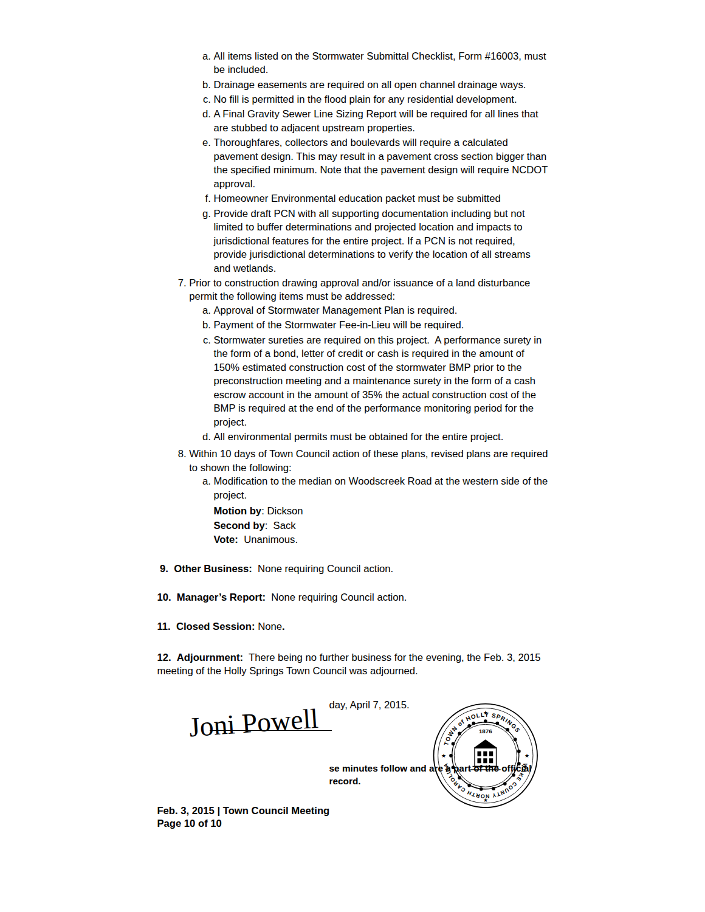All items listed on the Stormwater Submittal Checklist, Form #16003, must be included.
Drainage easements are required on all open channel drainage ways.
No fill is permitted in the flood plain for any residential development.
A Final Gravity Sewer Line Sizing Report will be required for all lines that are stubbed to adjacent upstream properties.
Thoroughfares, collectors and boulevards will require a calculated pavement design. This may result in a pavement cross section bigger than the specified minimum. Note that the pavement design will require NCDOT approval.
Homeowner Environmental education packet must be submitted
Provide draft PCN with all supporting documentation including but not limited to buffer determinations and projected location and impacts to jurisdictional features for the entire project. If a PCN is not required, provide jurisdictional determinations to verify the location of all streams and wetlands.
Prior to construction drawing approval and/or issuance of a land disturbance permit the following items must be addressed:
Approval of Stormwater Management Plan is required.
Payment of the Stormwater Fee-in-Lieu will be required.
Stormwater sureties are required on this project. A performance surety in the form of a bond, letter of credit or cash is required in the amount of 150% estimated construction cost of the stormwater BMP prior to the preconstruction meeting and a maintenance surety in the form of a cash escrow account in the amount of 35% the actual construction cost of the BMP is required at the end of the performance monitoring period for the project.
All environmental permits must be obtained for the entire project.
Within 10 days of Town Council action of these plans, revised plans are required to shown the following:
Modification to the median on Woodscreek Road at the western side of the project.
Motion by: Dickson
Second by: Sack
Vote: Unanimous.
9. Other Business: None requiring Council action.
10. Manager’s Report: None requiring Council action.
11. Closed Session: None.
12. Adjournment: There being no further business for the evening, the Feb. 3, 2015 meeting of the Holly Springs Town Council was adjourned.
day, April 7, 2015.
Joni Powell
se minutes follow and are a part of the official record.
★ ★ ★ ★ TOWN of HOLLY SPRINGS WAKE COUNTY NORTH CAROLINA 1876
Feb. 3, 2015 | Town Council Meeting
Page 10 of 10